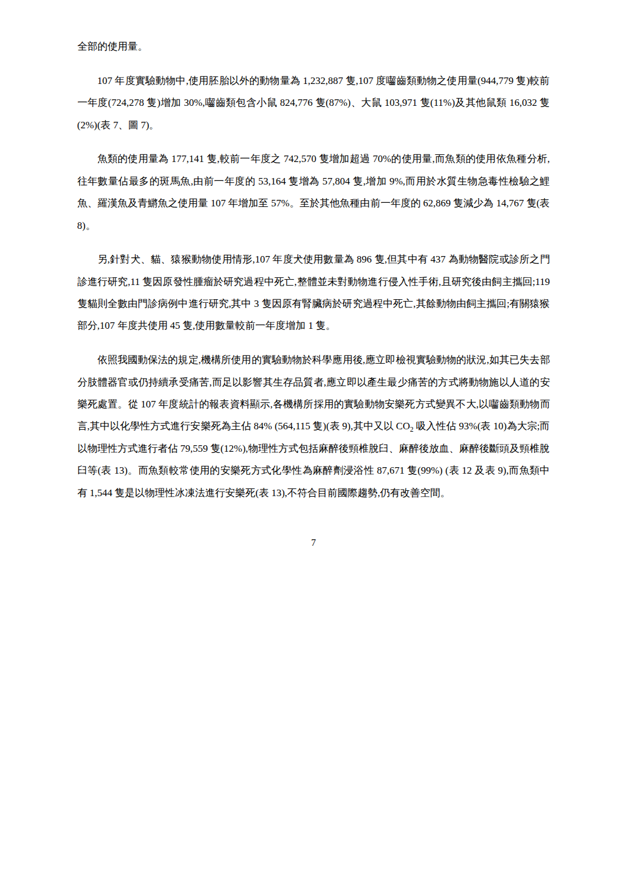全部的使用量。
107 年度實驗動物中,使用胚胎以外的動物量為 1,232,887 隻,107 度囓齒類動物之使用量(944,779 隻)較前一年度(724,278 隻)增加 30%,囓齒類包含小鼠 824,776 隻(87%)、大鼠 103,971 隻(11%)及其他鼠類 16,032 隻(2%)(表 7、圖 7)。
魚類的使用量為 177,141 隻,較前一年度之 742,570 隻增加超過 70%的使用量,而魚類的使用依魚種分析,往年數量佔最多的斑馬魚,由前一年度的 53,164 隻增為 57,804 隻,增加 9%,而用於水質生物急毒性檢驗之鯉魚、羅漢魚及青鱂魚之使用量 107 年增加至 57%。至於其他魚種由前一年度的 62,869 隻減少為 14,767 隻(表 8)。
另,針對犬、貓、猿猴動物使用情形,107 年度犬使用數量為 896 隻,但其中有 437 為動物醫院或診所之門診進行研究,11 隻因原發性腫瘤於研究過程中死亡,整體並未對動物進行侵入性手術,且研究後由飼主攜回;119 隻貓則全數由門診病例中進行研究,其中 3 隻因原有腎臟病於研究過程中死亡,其餘動物由飼主攜回;有關猿猴部分,107 年度共使用 45 隻,使用數量較前一年度增加 1 隻。
依照我國動保法的規定,機構所使用的實驗動物於科學應用後,應立即檢視實驗動物的狀況,如其已失去部分肢體器官或仍持續承受痛苦,而足以影響其生存品質者,應立即以產生最少痛苦的方式將動物施以人道的安樂死處置。從 107 年度統計的報表資料顯示,各機構所採用的實驗動物安樂死方式變異不大,以囓齒類動物而言,其中以化學性方式進行安樂死為主佔 84% (564,115 隻)(表 9),其中又以 CO2 吸入性佔 93%(表 10)為大宗;而以物理性方式進行者佔 79,559 隻(12%),物理性方式包括麻醉後頸椎脫臼、麻醉後放血、麻醉後斷頭及頸椎脫臼等(表 13)。而魚類較常使用的安樂死方式化學性為麻醉劑浸浴性 87,671 隻(99%) (表 12 及表 9),而魚類中有 1,544 隻是以物理性冰凍法進行安樂死(表 13),不符合目前國際趨勢,仍有改善空間。
7